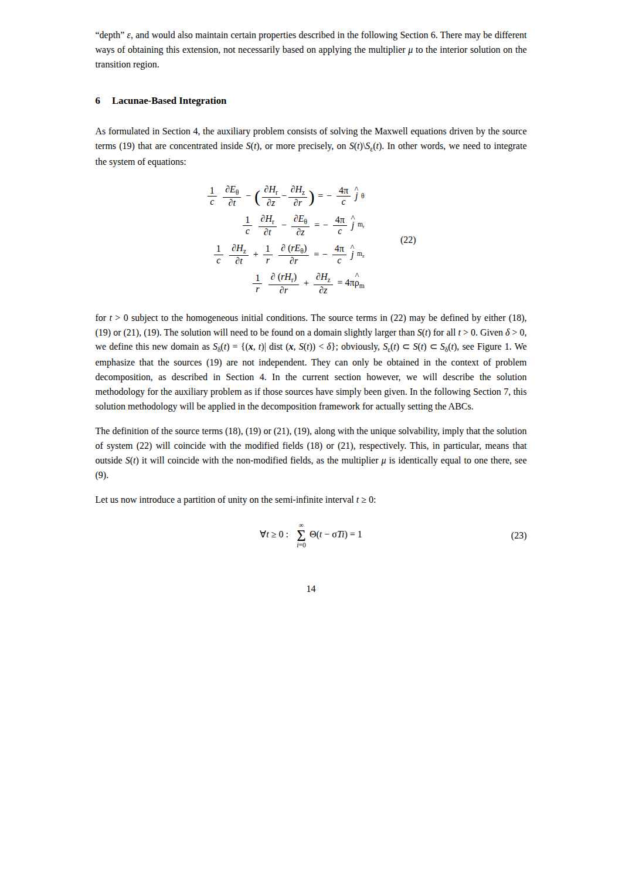“depth” ε, and would also maintain certain properties described in the following Section 6. There may be different ways of obtaining this extension, not necessarily based on applying the multiplier μ to the interior solution on the transition region.
6 Lacunae-Based Integration
As formulated in Section 4, the auxiliary problem consists of solving the Maxwell equations driven by the source terms (19) that are concentrated inside S(t), or more precisely, on S(t)\Sε(t). In other words, we need to integrate the system of equations:
1 c ∂Eθ∂t − ( ∂Hr∂z − ∂Hz∂r ) = − 4π c jθ
1 c ∂Hr∂t − ∂Eθ∂z = − 4π c jmr
1 c ∂Hz∂t + 1 r ∂ (rEθ)∂r = − 4π c jmz
1 r ∂ (rHr)∂r + ∂Hz∂z = 4πρm
(22)
for t > 0 subject to the homogeneous initial conditions. The source terms in (22) may be defined by either (18), (19) or (21), (19). The solution will need to be found on a domain slightly larger than S(t) for all t > 0. Given δ > 0, we define this new domain as Sδ(t) = {(x, t)| dist (x, S(t)) < δ}; obviously, Sε(t) ⊂ S(t) ⊂ Sδ(t), see Figure 1. We emphasize that the sources (19) are not independent. They can only be obtained in the context of problem decomposition, as described in Section 4. In the current section however, we will describe the solution methodology for the auxiliary problem as if those sources have simply been given. In the following Section 7, this solution methodology will be applied in the decomposition framework for actually setting the ABCs.
The definition of the source terms (18), (19) or (21), (19), along with the unique solvability, imply that the solution of system (22) will coincide with the modified fields (18) or (21), respectively. This, in particular, means that outside S(t) it will coincide with the non-modified fields, as the multiplier μ is identically equal to one there, see (9).
Let us now introduce a partition of unity on the semi-infinite interval t ≥ 0:
∀t ≥ 0 : ∞ Σ i=0 Θ(t − σTi) = 1 (23)
14